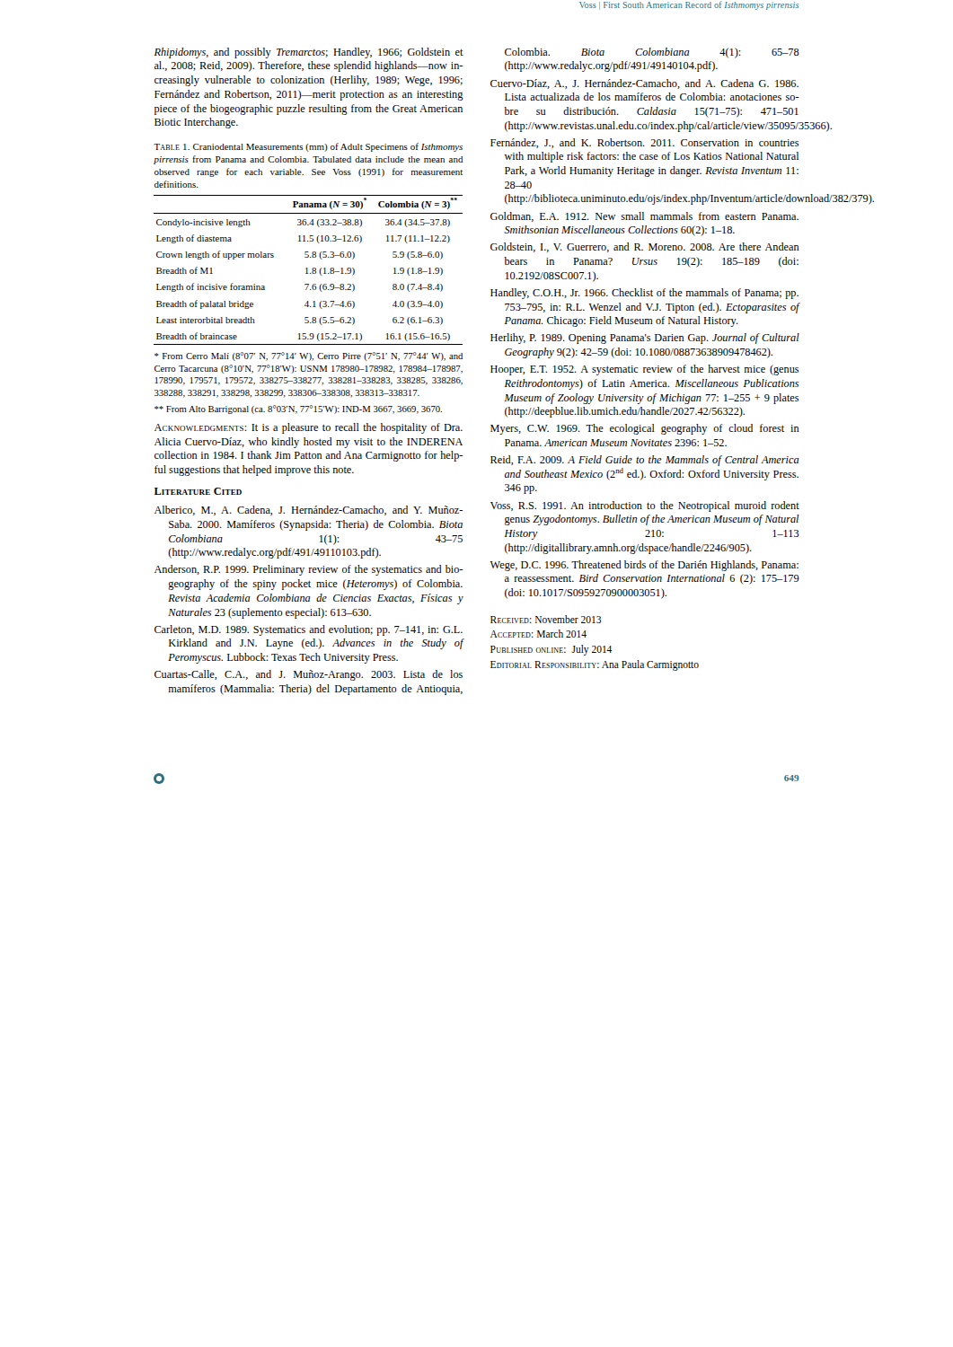Voss | First South American Record of Isthmomys pirrensis
Rhipidomys, and possibly Tremarctos; Handley, 1966; Goldstein et al., 2008; Reid, 2009). Therefore, these splendid highlands—now increasingly vulnerable to colonization (Herlihy, 1989; Wege, 1996; Fernández and Robertson, 2011)—merit protection as an interesting piece of the biogeographic puzzle resulting from the Great American Biotic Interchange.
Table 1. Craniodental Measurements (mm) of Adult Specimens of Isthmomys pirrensis from Panama and Colombia. Tabulated data include the mean and observed range for each variable. See Voss (1991) for measurement definitions.
| | Panama ( N = 30) * | Colombia ( N = 3) ** |
| --- | --- | --- |
| Condylo-incisive length | 36.4 (33.2–38.8) | 36.4 (34.5–37.8) |
| Length of diastema | 11.5 (10.3–12.6) | 11.7 (11.1–12.2) |
| Crown length of upper molars | 5.8 (5.3–6.0) | 5.9 (5.8–6.0) |
| Breadth of M1 | 1.8 (1.8–1.9) | 1.9 (1.8–1.9) |
| Length of incisive foramina | 7.6 (6.9–8.2) | 8.0 (7.4–8.4) |
| Breadth of palatal bridge | 4.1 (3.7–4.6) | 4.0 (3.9–4.0) |
| Least interorbital breadth | 5.8 (5.5–6.2) | 6.2 (6.1–6.3) |
| Breadth of braincase | 15.9 (15.2–17.1) | 16.1 (15.6–16.5) |
* From Cerro Malí (8°07′ N, 77°14′ W), Cerro Pirre (7°51′ N, 77°44′ W), and Cerro Tacarcuna (8°10′N, 77°18′W): USNM 178980–178982, 178984–178987, 178990, 179571, 179572, 338275–338277, 338281–338283, 338285, 338286, 338288, 338291, 338298, 338299, 338306–338308, 338313–338317.
** From Alto Barrigonal (ca. 8°03′N, 77°15′W): IND-M 3667, 3669, 3670.
Acknowledgments: It is a pleasure to recall the hospitality of Dra. Alicia Cuervo-Díaz, who kindly hosted my visit to the INDERENA collection in 1984. I thank Jim Patton and Ana Carmignotto for helpful suggestions that helped improve this note.
Literature Cited
Alberico, M., A. Cadena, J. Hernández-Camacho, and Y. Muñoz-Saba. 2000. Mamíferos (Synapsida: Theria) de Colombia. Biota Colombiana 1(1): 43–75 (http://www.redalyc.org/pdf/491/49110103.pdf).
Anderson, R.P. 1999. Preliminary review of the systematics and biogeography of the spiny pocket mice (Heteromys) of Colombia. Revista Academia Colombiana de Ciencias Exactas, Físicas y Naturales 23 (suplemento especial): 613–630.
Carleton, M.D. 1989. Systematics and evolution; pp. 7–141, in: G.L. Kirkland and J.N. Layne (ed.). Advances in the Study of Peromyscus. Lubbock: Texas Tech University Press.
Cuartas-Calle, C.A., and J. Muñoz-Arango. 2003. Lista de los mamíferos (Mammalia: Theria) del Departamento de Antioquia, Colombia. Biota Colombiana 4(1): 65–78 (http://www.redalyc.org/pdf/491/49140104.pdf).
Cuervo-Díaz, A., J. Hernández-Camacho, and A. Cadena G. 1986. Lista actualizada de los mamíferos de Colombia: anotaciones sobre su distribución. Caldasia 15(71–75): 471–501 (http://www.revistas.unal.edu.co/index.php/cal/article/view/35095/35366).
Fernández, J., and K. Robertson. 2011. Conservation in countries with multiple risk factors: the case of Los Katios National Natural Park, a World Humanity Heritage in danger. Revista Inventum 11: 28–40 (http://biblioteca.uniminuto.edu/ojs/index.php/Inventum/article/download/382/379).
Goldman, E.A. 1912. New small mammals from eastern Panama. Smithsonian Miscellaneous Collections 60(2): 1–18.
Goldstein, I., V. Guerrero, and R. Moreno. 2008. Are there Andean bears in Panama? Ursus 19(2): 185–189 (doi: 10.2192/08SC007.1).
Handley, C.O.H., Jr. 1966. Checklist of the mammals of Panama; pp. 753–795, in: R.L. Wenzel and V.J. Tipton (ed.). Ectoparasites of Panama. Chicago: Field Museum of Natural History.
Herlihy, P. 1989. Opening Panama's Darien Gap. Journal of Cultural Geography 9(2): 42–59 (doi: 10.1080/08873638909478462).
Hooper, E.T. 1952. A systematic review of the harvest mice (genus Reithrodontomys) of Latin America. Miscellaneous Publications Museum of Zoology University of Michigan 77: 1–255 + 9 plates (http://deepblue.lib.umich.edu/handle/2027.42/56322).
Myers, C.W. 1969. The ecological geography of cloud forest in Panama. American Museum Novitates 2396: 1–52.
Reid, F.A. 2009. A Field Guide to the Mammals of Central America and Southeast Mexico (2nd ed.). Oxford: Oxford University Press. 346 pp.
Voss, R.S. 1991. An introduction to the Neotropical muroid rodent genus Zygodontomys. Bulletin of the American Museum of Natural History 210: 1–113 (http://digitallibrary.amnh.org/dspace/handle/2246/905).
Wege, D.C. 1996. Threatened birds of the Darién Highlands, Panama: a reassessment. Bird Conservation International 6 (2): 175–179 (doi: 10.1017/S0959270900003051).
Received: November 2013
Accepted: March 2014
Published online: July 2014
Editorial Responsibility: Ana Paula Carmignotto
649